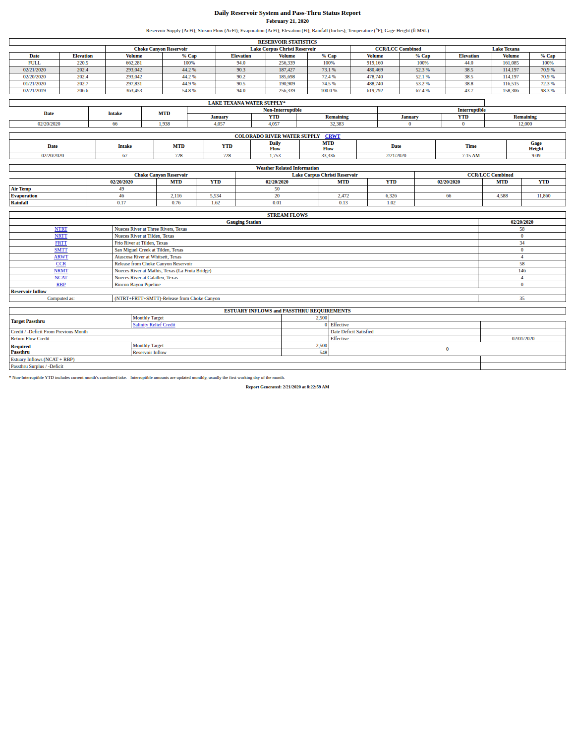Daily Reservoir System and Pass-Thru Status Report
February 21, 2020
Reservoir Supply (AcFt); Stream Flow (AcFt); Evaporation (AcFt); Elevation (Ft); Rainfall (Inches); Temperature (°F); Gage Height (ft MSL)
| RESERVOIR STATISTICS |
| --- |
| | Choke Canyon Reservoir | Lake Corpus Christi Reservoir | CCR/LCC Combined | Lake Texana |
| Date | Elevation | Volume | % Cap | Elevation | Volume | % Cap | Volume | % Cap | Elevation | Volume | % Cap |
| FULL | 220.5 | 662,281 | 100% | 94.0 | 256,339 | 100% | 919,160 | 100% | 44.0 | 161,085 | 100% |
| 02/21/2020 | 202.4 | 293,042 | 44.2 % | 90.3 | 187,427 | 73.1 % | 480,469 | 52.3 % | 38.5 | 114,197 | 70.9 % |
| 02/20/2020 | 202.4 | 293,042 | 44.2 % | 90.2 | 185,698 | 72.4 % | 478,740 | 52.1 % | 38.5 | 114,197 | 70.9 % |
| 01/21/2020 | 202.7 | 297,831 | 44.9 % | 90.5 | 190,909 | 74.5 % | 488,740 | 53.2 % | 38.8 | 116,515 | 72.3 % |
| 02/21/2019 | 206.6 | 363,453 | 54.8 % | 94.0 | 256,339 | 100.0 % | 619,792 | 67.4 % | 43.7 | 158,306 | 98.3 % |
| LAKE TEXANA WATER SUPPLY* |
| --- |
| Date | Intake | MTD | Non-Interruptible | Interruptible |
| January | YTD | Remaining | January | YTD | Remaining |
| 02/20/2020 | 66 | 1,938 | 4,057 | 4,057 | 32,383 | 0 | 0 | 12,000 |
| COLORADO RIVER WATER SUPPLY CRWT |
| --- |
| Date | Intake | MTD | YTD | Daily Flow | MTD Flow | Date | Time | Gage Height |
| 02/20/2020 | 67 | 728 | 728 | 1,753 | 33,336 | 2/21/2020 | 7:15 AM | 9.09 |
| Weather Related Information |
| --- |
| | Choke Canyon Reservoir | Lake Corpus Christi Reservoir | CCR/LCC Combined |
| | 02/20/2020 | MTD | YTD | 02/20/2020 | MTD | YTD | 02/20/2020 | MTD | YTD |
| Air Temp | 49 | | | 50 | | | | | |
| Evaporation | 46 | 2,116 | 5,534 | 20 | 2,472 | 6,326 | 66 | 4,588 | 11,860 |
| Rainfall | 0.17 | 0.76 | 1.62 | 0.01 | 0.13 | 1.02 | | | |
| STREAM FLOWS |
| --- |
| Gauging Station | 02/20/2020 |
| NTRT | Nueces River at Three Rivers, Texas | 58 |
| NRTT | Nueces River at Tilden, Texas | 0 |
| FRTT | Frio River at Tilden, Texas | 34 |
| SMTT | San Miguel Creek at Tilden, Texas | 0 |
| ARWT | Atascosa River at Whitsett, Texas | 4 |
| CCR | Release from Choke Canyon Reservoir | 58 |
| NRMT | Nueces River at Mathis, Texas (La Fruta Bridge) | 146 |
| NCAT | Nueces River at Calallen, Texas | 4 |
| RBP | Rincon Bayou Pipeline | 0 |
| Reservoir Inflow |
| Computed as: | (NTRT+FRTT+SMTT)-Release from Choke Canyon | 35 |
| ESTUARY INFLOWS and PASSTHRU REQUIREMENTS |
| --- |
| Target Passthru | Monthly Target | 2,500 | |
| Salinity Relief Credit | 0 | Effective | |
| Credit / -Deficit From Previous Month | | Date Deficit Satisfied | |
| Return Flow Credit | | Effective | 02/01/2020 |
| Required Passthru | Monthly Target | 2,500 | 0 |
| Reservoir Inflow | 548 |
| Estuary Inflows (NCAT + RBP) | |
| Passthru Surplus / -Deficit | |
* Non-Interruptible YTD includes current month's combined take. Interruptible amounts are updated monthly, usually the first working day of the month.
Report Generated: 2/21/2020 at 8:22:59 AM